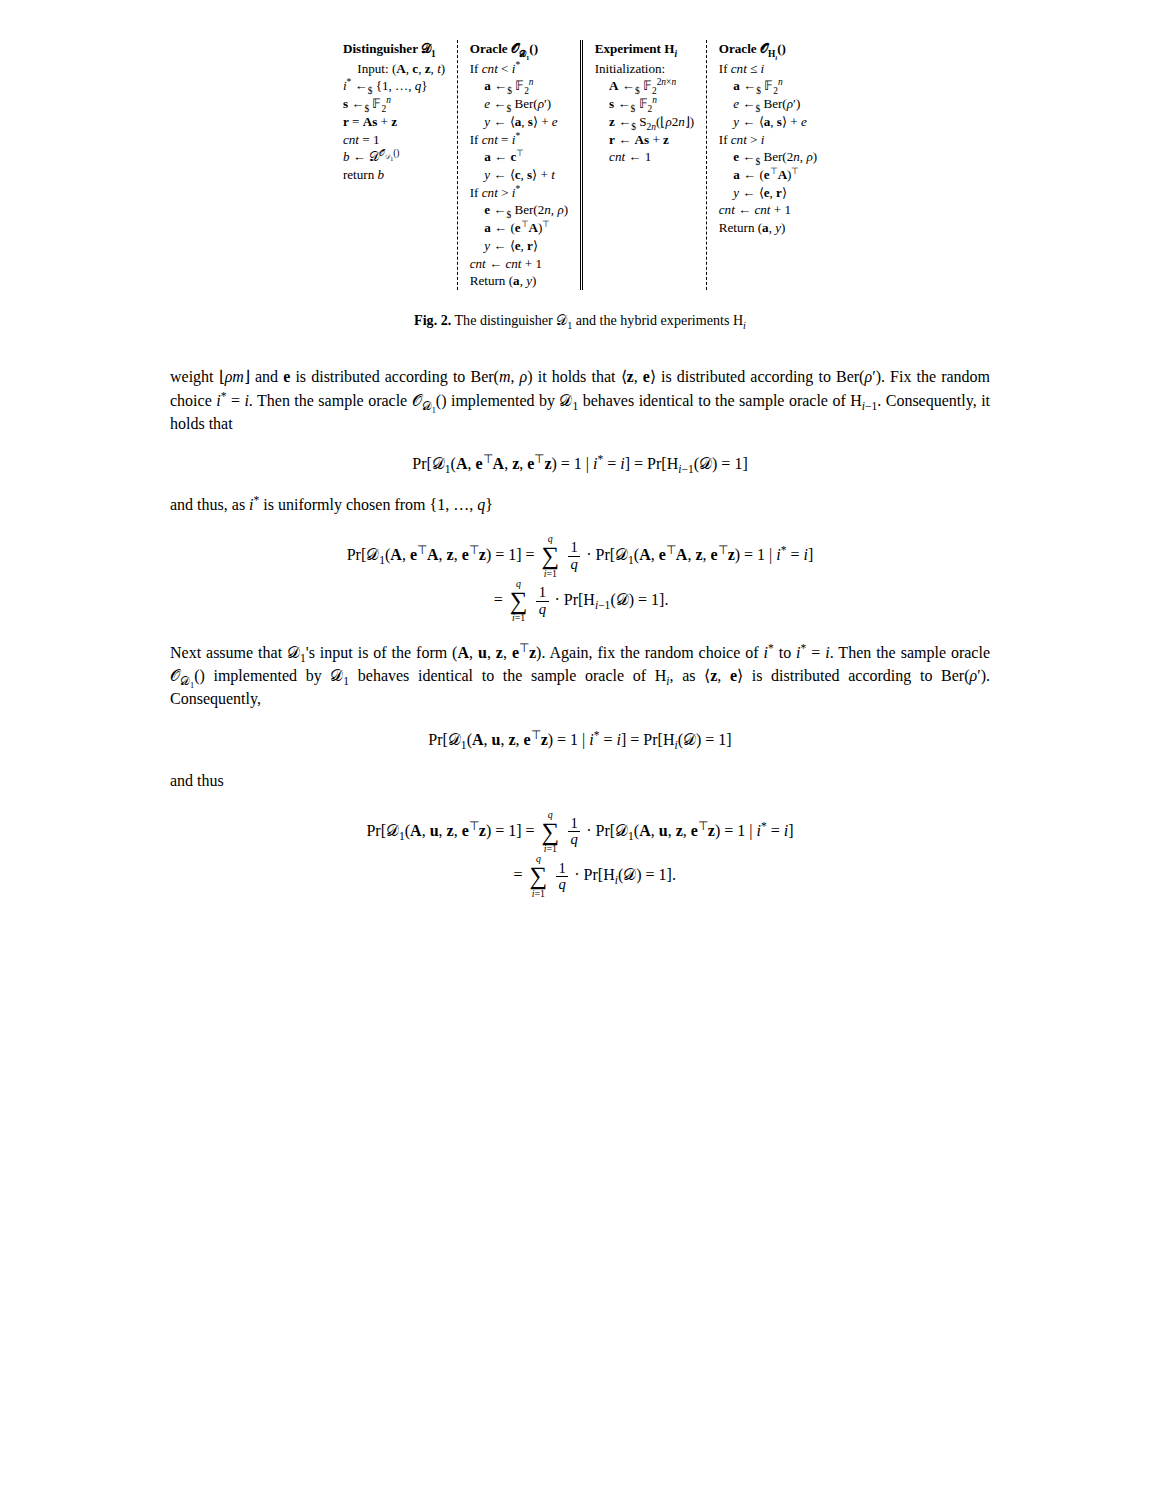Distinguisher 𝒟1
Input: (A, c, z, t)
i* ←$ {1, …, q}
s ←$ 𝔽2n
r = As + z
cnt = 1
b ← 𝒟𝒪𝒟1()
return b
Oracle 𝒪𝒟1()
If cnt < i*
a ←$ 𝔽2n
e ←$ Ber(ρ′)
y ← ⟨a, s⟩ + e
If cnt = i*
a ← c⊤
y ← ⟨c, s⟩ + t
If cnt > i*
e ←$ Ber(2n, ρ)
a ← (e⊤A)⊤
y ← ⟨e, r⟩
cnt ← cnt + 1
Return (a, y)
Experiment Hi
Initialization:
A ←$ 𝔽22n×n
s ←$ 𝔽2n
z ←$ S2n(⌊ρ2n⌋)
r ← As + z
cnt ← 1
Oracle 𝒪Hi()
If cnt ≤ i
a ←$ 𝔽2n
e ←$ Ber(ρ′)
y ← ⟨a, s⟩ + e
If cnt > i
e ←$ Ber(2n, ρ)
a ← (e⊤A)⊤
y ← ⟨e, r⟩
cnt ← cnt + 1
Return (a, y)
Fig. 2. The distinguisher 𝒟1 and the hybrid experiments Hi
weight ⌊ρm⌋ and e is distributed according to Ber(m, ρ) it holds that ⟨z, e⟩ is distributed according to Ber(ρ′). Fix the random choice i* = i. Then the sample oracle 𝒪𝒟1() implemented by 𝒟1 behaves identical to the sample oracle of Hi−1. Consequently, it holds that
Pr[𝒟1(A, e⊤A, z, e⊤z) = 1 | i* = i] = Pr[Hi−1(𝒟) = 1]
and thus, as i* is uniformly chosen from {1, …, q}
Pr[𝒟1(A, e⊤A, z, e⊤z) = 1] = q∑i=1 1 q · Pr[𝒟1(A, e⊤A, z, e⊤z) = 1 | i* = i] = q∑i=1 1 q · Pr[Hi−1(𝒟) = 1].
Next assume that 𝒟1's input is of the form (A, u, z, e⊤z). Again, fix the random choice of i* to i* = i. Then the sample oracle 𝒪𝒟1() implemented by 𝒟1 behaves identical to the sample oracle of Hi, as ⟨z, e⟩ is distributed according to Ber(ρ′). Consequently,
Pr[𝒟1(A, u, z, e⊤z) = 1 | i* = i] = Pr[Hi(𝒟) = 1]
and thus
Pr[𝒟1(A, u, z, e⊤z) = 1] = q∑i=1 1 q · Pr[𝒟1(A, u, z, e⊤z) = 1 | i* = i] = q∑i=1 1 q · Pr[Hi(𝒟) = 1].